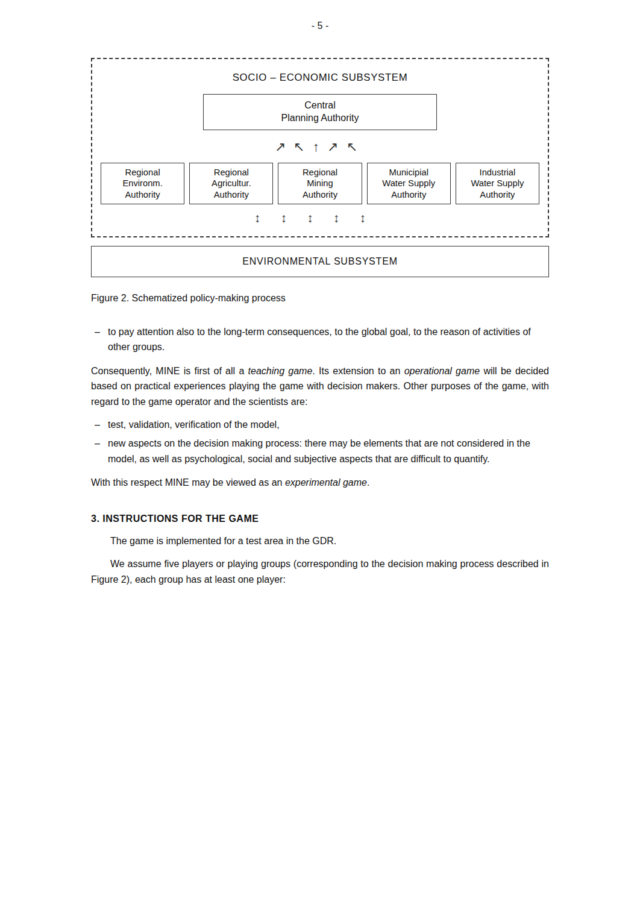- 5 -
SOCIO – ECONOMIC SUBSYSTEM
Central
Planning Authority
↗↖↑↗↖
Regional
Environm.
Authority
Regional
Agricultur.
Authority
Regional
Mining
Authority
Municipial
Water Supply
Authority
Industrial
Water Supply
Authority
↕↕↕↕↕
ENVIRONMENTAL SUBSYSTEM
Figure 2. Schematized policy-making process
to pay attention also to the long-term consequences, to the global goal, to the reason of activities of other groups.
Consequently, MINE is first of all a teaching game. Its extension to an operational game will be decided based on practical experiences playing the game with decision makers. Other purposes of the game, with regard to the game operator and the scientists are:
test, validation, verification of the model,
new aspects on the decision making process: there may be elements that are not considered in the model, as well as psychological, social and subjective aspects that are difficult to quantify.
With this respect MINE may be viewed as an experimental game.
3. INSTRUCTIONS FOR THE GAME
The game is implemented for a test area in the GDR.
We assume five players or playing groups (corresponding to the decision making process described in Figure 2), each group has at least one player: